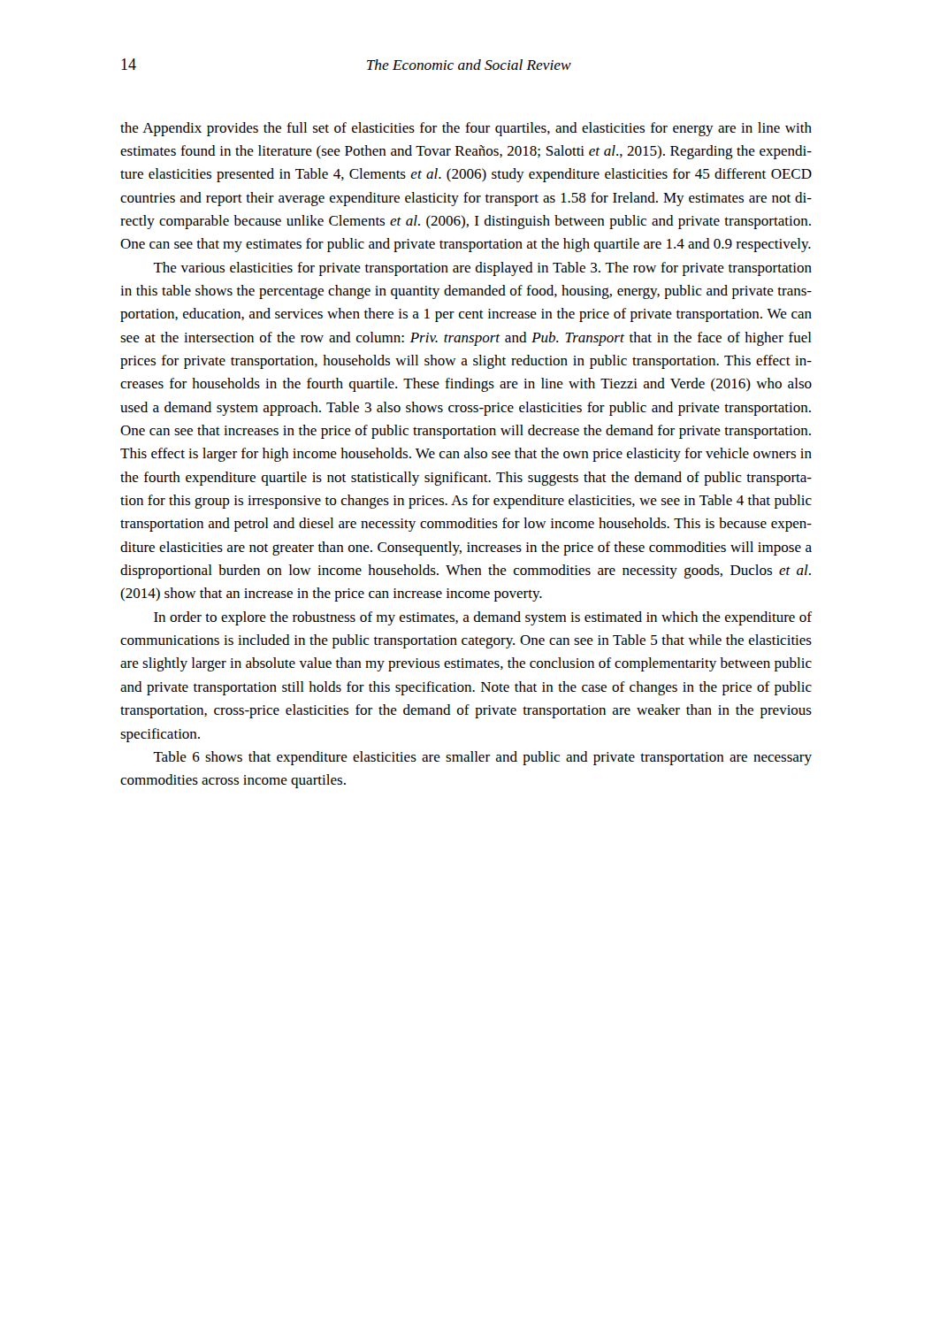14 The Economic and Social Review
the Appendix provides the full set of elasticities for the four quartiles, and elasticities for energy are in line with estimates found in the literature (see Pothen and Tovar Reaños, 2018; Salotti et al., 2015). Regarding the expenditure elasticities presented in Table 4, Clements et al. (2006) study expenditure elasticities for 45 different OECD countries and report their average expenditure elasticity for transport as 1.58 for Ireland. My estimates are not directly comparable because unlike Clements et al. (2006), I distinguish between public and private transportation. One can see that my estimates for public and private transportation at the high quartile are 1.4 and 0.9 respectively.
The various elasticities for private transportation are displayed in Table 3. The row for private transportation in this table shows the percentage change in quantity demanded of food, housing, energy, public and private transportation, education, and services when there is a 1 per cent increase in the price of private transportation. We can see at the intersection of the row and column: Priv. transport and Pub. Transport that in the face of higher fuel prices for private transportation, households will show a slight reduction in public transportation. This effect increases for households in the fourth quartile. These findings are in line with Tiezzi and Verde (2016) who also used a demand system approach. Table 3 also shows cross-price elasticities for public and private transportation. One can see that increases in the price of public transportation will decrease the demand for private transportation. This effect is larger for high income households. We can also see that the own price elasticity for vehicle owners in the fourth expenditure quartile is not statistically significant. This suggests that the demand of public transportation for this group is irresponsive to changes in prices. As for expenditure elasticities, we see in Table 4 that public transportation and petrol and diesel are necessity commodities for low income households. This is because expenditure elasticities are not greater than one. Consequently, increases in the price of these commodities will impose a disproportional burden on low income households. When the commodities are necessity goods, Duclos et al. (2014) show that an increase in the price can increase income poverty.
In order to explore the robustness of my estimates, a demand system is estimated in which the expenditure of communications is included in the public transportation category. One can see in Table 5 that while the elasticities are slightly larger in absolute value than my previous estimates, the conclusion of complementarity between public and private transportation still holds for this specification. Note that in the case of changes in the price of public transportation, cross-price elasticities for the demand of private transportation are weaker than in the previous specification.
Table 6 shows that expenditure elasticities are smaller and public and private transportation are necessary commodities across income quartiles.